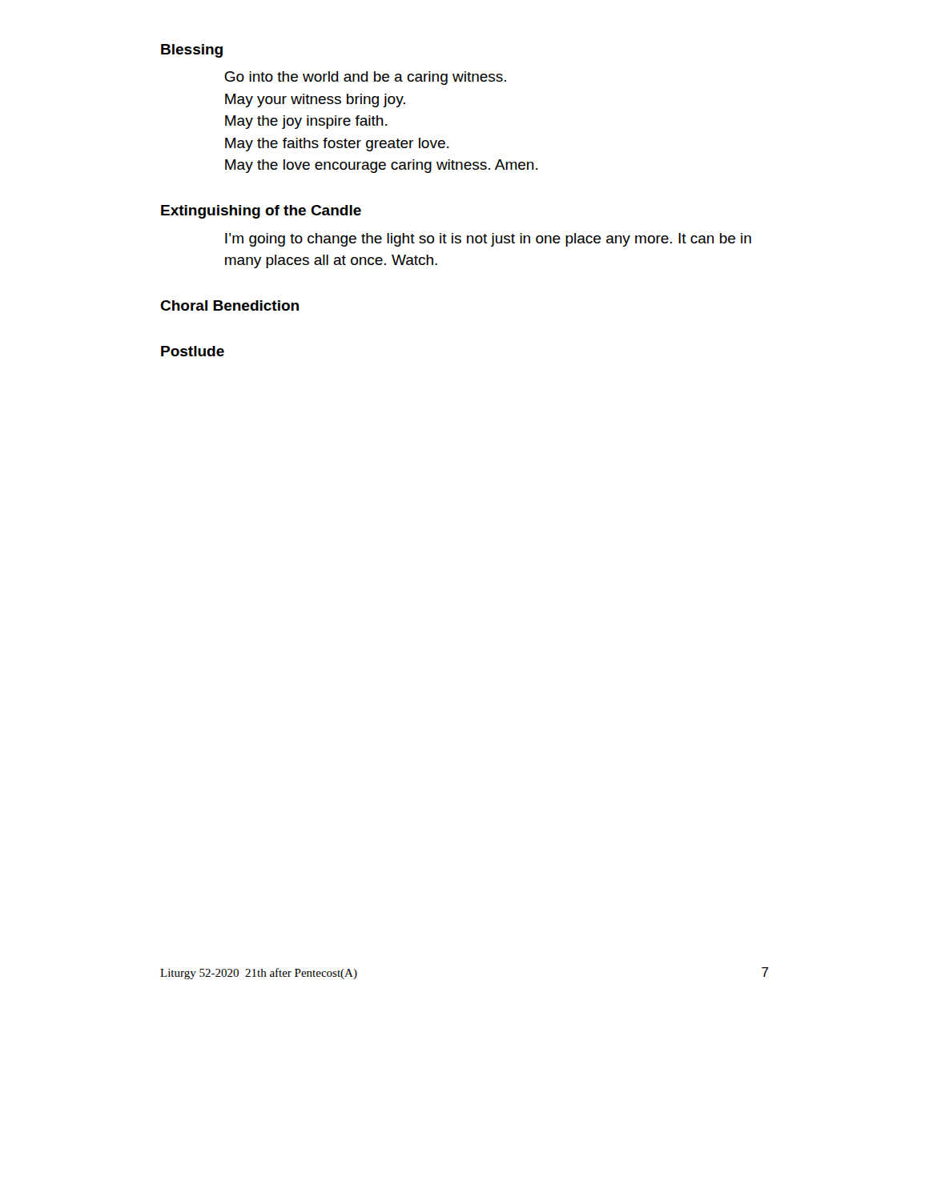Blessing
Go into the world and be a caring witness.
May your witness bring joy.
May the joy inspire faith.
May the faiths foster greater love.
May the love encourage caring witness. Amen.
Extinguishing of the Candle
I’m going to change the light so it is not just in one place any more. It can be in many places all at once. Watch.
Choral Benediction
Postlude
Liturgy 52-2020 21th after Pentecost(A) 7